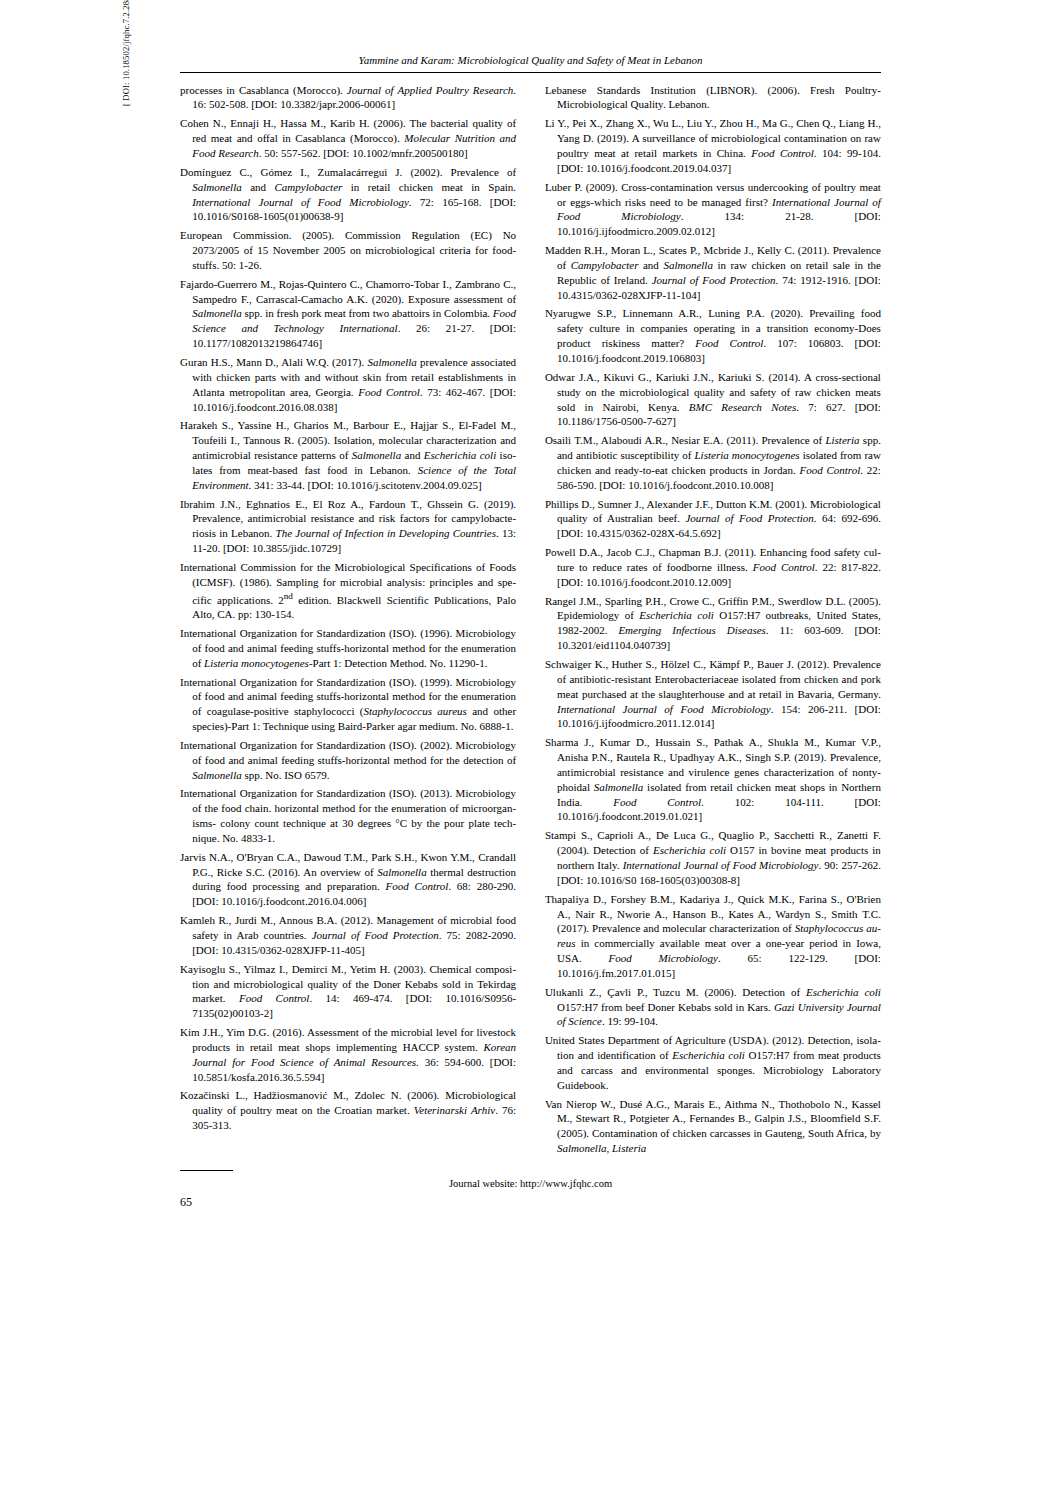[ DOI: 10.18502/jfqhc.7.2.2885 ] [ Downloaded from jfqhc.ssu.ac.ir on 2022-06-26 ]
Yammine and Karam: Microbiological Quality and Safety of Meat in Lebanon
processes in Casablanca (Morocco). Journal of Applied Poultry Research. 16: 502-508. [DOI: 10.3382/japr.2006-00061]
Cohen N., Ennaji H., Hassa M., Karib H. (2006). The bacterial quality of red meat and offal in Casablanca (Morocco). Molecular Nutrition and Food Research. 50: 557-562. [DOI: 10.1002/mnfr.200500180]
Domínguez C., Gómez I., Zumalacárregui J. (2002). Prevalence of Salmonella and Campylobacter in retail chicken meat in Spain. International Journal of Food Microbiology. 72: 165-168. [DOI: 10.1016/S0168-1605(01)00638-9]
European Commission. (2005). Commission Regulation (EC) No 2073/2005 of 15 November 2005 on microbiological criteria for foodstuffs. 50: 1-26.
Fajardo-Guerrero M., Rojas-Quintero C., Chamorro-Tobar I., Zambrano C., Sampedro F., Carrascal-Camacho A.K. (2020). Exposure assessment of Salmonella spp. in fresh pork meat from two abattoirs in Colombia. Food Science and Technology International. 26: 21-27. [DOI: 10.1177/1082013219864746]
Guran H.S., Mann D., Alali W.Q. (2017). Salmonella prevalence associated with chicken parts with and without skin from retail establishments in Atlanta metropolitan area, Georgia. Food Control. 73: 462-467. [DOI: 10.1016/j.foodcont.2016.08.038]
Harakeh S., Yassine H., Gharios M., Barbour E., Hajjar S., El-Fadel M., Toufeili I., Tannous R. (2005). Isolation, molecular characterization and antimicrobial resistance patterns of Salmonella and Escherichia coli isolates from meat-based fast food in Lebanon. Science of the Total Environment. 341: 33-44. [DOI: 10.1016/j.scitotenv.2004.09.025]
Ibrahim J.N., Eghnatios E., El Roz A., Fardoun T., Ghssein G. (2019). Prevalence, antimicrobial resistance and risk factors for campylobacteriosis in Lebanon. The Journal of Infection in Developing Countries. 13: 11-20. [DOI: 10.3855/jidc.10729]
International Commission for the Microbiological Specifications of Foods (ICMSF). (1986). Sampling for microbial analysis: principles and specific applications. 2nd edition. Blackwell Scientific Publications, Palo Alto, CA. pp: 130-154.
International Organization for Standardization (ISO). (1996). Microbiology of food and animal feeding stuffs-horizontal method for the enumeration of Listeria monocytogenes-Part 1: Detection Method. No. 11290-1.
International Organization for Standardization (ISO). (1999). Microbiology of food and animal feeding stuffs-horizontal method for the enumeration of coagulase-positive staphylococci (Staphylococcus aureus and other species)-Part 1: Technique using Baird-Parker agar medium. No. 6888-1.
International Organization for Standardization (ISO). (2002). Microbiology of food and animal feeding stuffs-horizontal method for the detection of Salmonella spp. No. ISO 6579.
International Organization for Standardization (ISO). (2013). Microbiology of the food chain. horizontal method for the enumeration of microorganisms- colony count technique at 30 degrees °C by the pour plate technique. No. 4833-1.
Jarvis N.A., O'Bryan C.A., Dawoud T.M., Park S.H., Kwon Y.M., Crandall P.G., Ricke S.C. (2016). An overview of Salmonella thermal destruction during food processing and preparation. Food Control. 68: 280-290. [DOI: 10.1016/j.foodcont.2016.04.006]
Kamleh R., Jurdi M., Annous B.A. (2012). Management of microbial food safety in Arab countries. Journal of Food Protection. 75: 2082-2090. [DOI: 10.4315/0362-028XJFP-11-405]
Kayisoglu S., Yilmaz I., Demirci M., Yetim H. (2003). Chemical composition and microbiological quality of the Doner Kebabs sold in Tekirdag market. Food Control. 14: 469-474. [DOI: 10.1016/S0956-7135(02)00103-2]
Kim J.H., Yim D.G. (2016). Assessment of the microbial level for livestock products in retail meat shops implementing HACCP system. Korean Journal for Food Science of Animal Resources. 36: 594-600. [DOI: 10.5851/kosfa.2016.36.5.594]
Kozačinski L., Hadžiosmanović M., Zdolec N. (2006). Microbiological quality of poultry meat on the Croatian market. Veterinarski Arhiv. 76: 305-313.
Lebanese Standards Institution (LIBNOR). (2006). Fresh Poultry-Microbiological Quality. Lebanon.
Li Y., Pei X., Zhang X., Wu L., Liu Y., Zhou H., Ma G., Chen Q., Liang H., Yang D. (2019). A surveillance of microbiological contamination on raw poultry meat at retail markets in China. Food Control. 104: 99-104. [DOI: 10.1016/j.foodcont.2019.04.037]
Luber P. (2009). Cross-contamination versus undercooking of poultry meat or eggs-which risks need to be managed first? International Journal of Food Microbiology. 134: 21-28. [DOI: 10.1016/j.ijfoodmicro.2009.02.012]
Madden R.H., Moran L., Scates P., Mcbride J., Kelly C. (2011). Prevalence of Campylobacter and Salmonella in raw chicken on retail sale in the Republic of Ireland. Journal of Food Protection. 74: 1912-1916. [DOI: 10.4315/0362-028XJFP-11-104]
Nyarugwe S.P., Linnemann A.R., Luning P.A. (2020). Prevailing food safety culture in companies operating in a transition economy-Does product riskiness matter? Food Control. 107: 106803. [DOI: 10.1016/j.foodcont.2019.106803]
Odwar J.A., Kikuvi G., Kariuki J.N., Kariuki S. (2014). A cross-sectional study on the microbiological quality and safety of raw chicken meats sold in Nairobi, Kenya. BMC Research Notes. 7: 627. [DOI: 10.1186/1756-0500-7-627]
Osaili T.M., Alaboudi A.R., Nesiar E.A. (2011). Prevalence of Listeria spp. and antibiotic susceptibility of Listeria monocytogenes isolated from raw chicken and ready-to-eat chicken products in Jordan. Food Control. 22: 586-590. [DOI: 10.1016/j.foodcont.2010.10.008]
Phillips D., Sumner J., Alexander J.F., Dutton K.M. (2001). Microbiological quality of Australian beef. Journal of Food Protection. 64: 692-696. [DOI: 10.4315/0362-028X-64.5.692]
Powell D.A., Jacob C.J., Chapman B.J. (2011). Enhancing food safety culture to reduce rates of foodborne illness. Food Control. 22: 817-822. [DOI: 10.1016/j.foodcont.2010.12.009]
Rangel J.M., Sparling P.H., Crowe C., Griffin P.M., Swerdlow D.L. (2005). Epidemiology of Escherichia coli O157:H7 outbreaks, United States, 1982-2002. Emerging Infectious Diseases. 11: 603-609. [DOI: 10.3201/eid1104.040739]
Schwaiger K., Huther S., Hölzel C., Kämpf P., Bauer J. (2012). Prevalence of antibiotic-resistant Enterobacteriaceae isolated from chicken and pork meat purchased at the slaughterhouse and at retail in Bavaria, Germany. International Journal of Food Microbiology. 154: 206-211. [DOI: 10.1016/j.ijfoodmicro.2011.12.014]
Sharma J., Kumar D., Hussain S., Pathak A., Shukla M., Kumar V.P., Anisha P.N., Rautela R., Upadhyay A.K., Singh S.P. (2019). Prevalence, antimicrobial resistance and virulence genes characterization of nontyphoidal Salmonella isolated from retail chicken meat shops in Northern India. Food Control. 102: 104-111. [DOI: 10.1016/j.foodcont.2019.01.021]
Stampi S., Caprioli A., De Luca G., Quaglio P., Sacchetti R., Zanetti F. (2004). Detection of Escherichia coli O157 in bovine meat products in northern Italy. International Journal of Food Microbiology. 90: 257-262. [DOI: 10.1016/S0 168-1605(03)00308-8]
Thapaliya D., Forshey B.M., Kadariya J., Quick M.K., Farina S., O'Brien A., Nair R., Nworie A., Hanson B., Kates A., Wardyn S., Smith T.C. (2017). Prevalence and molecular characterization of Staphylococcus aureus in commercially available meat over a one-year period in Iowa, USA. Food Microbiology. 65: 122-129. [DOI: 10.1016/j.fm.2017.01.015]
Ulukanli Z., Çavli P., Tuzcu M. (2006). Detection of Escherichia coli O157:H7 from beef Doner Kebabs sold in Kars. Gazi University Journal of Science. 19: 99-104.
United States Department of Agriculture (USDA). (2012). Detection, isolation and identification of Escherichia coli O157:H7 from meat products and carcass and environmental sponges. Microbiology Laboratory Guidebook.
Van Nierop W., Dusé A.G., Marais E., Aithma N., Thothobolo N., Kassel M., Stewart R., Potgieter A., Fernandes B., Galpin J.S., Bloomfield S.F. (2005). Contamination of chicken carcasses in Gauteng, South Africa, by Salmonella, Listeria
Journal website: http://www.jfqhc.com
65